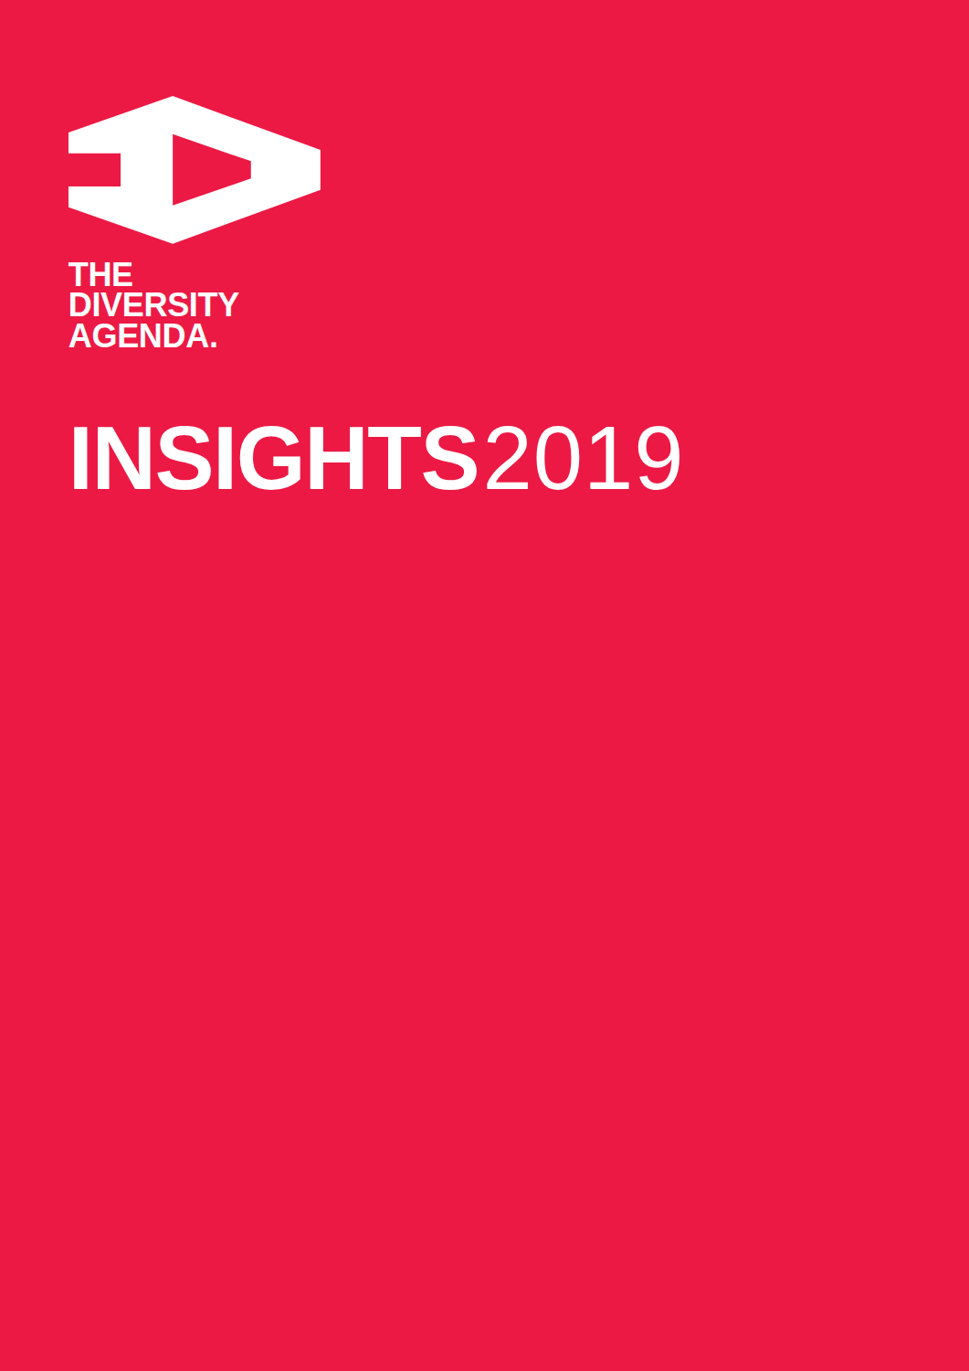The Diversity Agenda.
Insights 2019